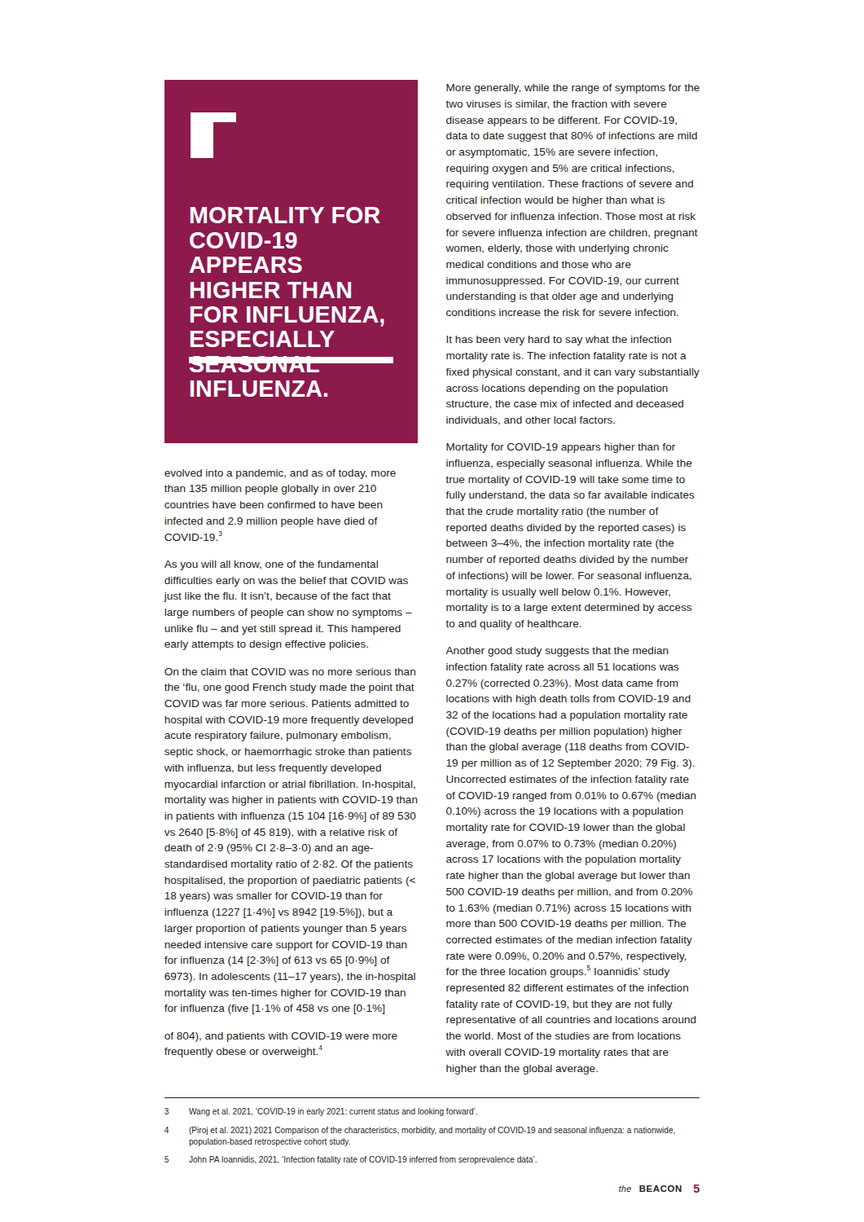Mortality for COVID-19 appears higher than for influenza, especially seasonal influenza.
evolved into a pandemic, and as of today, more than 135 million people globally in over 210 countries have been confirmed to have been infected and 2.9 million people have died of COVID-19.3
As you will all know, one of the fundamental difficulties early on was the belief that COVID was just like the flu. It isn’t, because of the fact that large numbers of people can show no symptoms – unlike flu – and yet still spread it. This hampered early attempts to design effective policies.
On the claim that COVID was no more serious than the ‘flu, one good French study made the point that COVID was far more serious. Patients admitted to hospital with COVID-19 more frequently developed acute respiratory failure, pulmonary embolism, septic shock, or haemorrhagic stroke than patients with influenza, but less frequently developed myocardial infarction or atrial fibrillation. In-hospital, mortality was higher in patients with COVID-19 than in patients with influenza (15 104 [16·9%] of 89 530 vs 2640 [5·8%] of 45 819), with a relative risk of death of 2·9 (95% CI 2·8–3·0) and an age-standardised mortality ratio of 2·82. Of the patients hospitalised, the proportion of paediatric patients (< 18 years) was smaller for COVID-19 than for influenza (1227 [1·4%] vs 8942 [19·5%]), but a larger proportion of patients younger than 5 years needed intensive care support for COVID-19 than for influenza (14 [2·3%] of 613 vs 65 [0·9%] of 6973). In adolescents (11–17 years), the in-hospital mortality was ten-times higher for COVID-19 than for influenza (five [1·1% of 458 vs one [0·1%]
of 804), and patients with COVID-19 were more frequently obese or overweight.4
More generally, while the range of symptoms for the two viruses is similar, the fraction with severe disease appears to be different. For COVID-19, data to date suggest that 80% of infections are mild or asymptomatic, 15% are severe infection, requiring oxygen and 5% are critical infections, requiring ventilation. These fractions of severe and critical infection would be higher than what is observed for influenza infection. Those most at risk for severe influenza infection are children, pregnant women, elderly, those with underlying chronic medical conditions and those who are immunosuppressed. For COVID-19, our current understanding is that older age and underlying conditions increase the risk for severe infection.
It has been very hard to say what the infection mortality rate is. The infection fatality rate is not a fixed physical constant, and it can vary substantially across locations depending on the population structure, the case mix of infected and deceased individuals, and other local factors.
Mortality for COVID-19 appears higher than for influenza, especially seasonal influenza. While the true mortality of COVID-19 will take some time to fully understand, the data so far available indicates that the crude mortality ratio (the number of reported deaths divided by the reported cases) is between 3–4%, the infection mortality rate (the number of reported deaths divided by the number of infections) will be lower. For seasonal influenza, mortality is usually well below 0.1%. However, mortality is to a large extent determined by access to and quality of healthcare.
Another good study suggests that the median infection fatality rate across all 51 locations was 0.27% (corrected 0.23%). Most data came from locations with high death tolls from COVID-19 and 32 of the locations had a population mortality rate (COVID-19 deaths per million population) higher than the global average (118 deaths from COVID-19 per million as of 12 September 2020; 79 Fig. 3). Uncorrected estimates of the infection fatality rate of COVID-19 ranged from 0.01% to 0.67% (median 0.10%) across the 19 locations with a population mortality rate for COVID-19 lower than the global average, from 0.07% to 0.73% (median 0.20%) across 17 locations with the population mortality rate higher than the global average but lower than 500 COVID-19 deaths per million, and from 0.20% to 1.63% (median 0.71%) across 15 locations with more than 500 COVID-19 deaths per million. The corrected estimates of the median infection fatality rate were 0.09%, 0.20% and 0.57%, respectively, for the three location groups.5 Ioannidis’ study represented 82 different estimates of the infection fatality rate of COVID-19, but they are not fully representative of all countries and locations around the world. Most of the studies are from locations with overall COVID-19 mortality rates that are higher than the global average.
3 Wang et al. 2021, ‘COVID-19 in early 2021: current status and looking forward’.
4(Piroj et al. 2021) 2021 Comparison of the characteristics, morbidity, and mortality of COVID-19 and seasonal influenza: a nationwide, population-based retrospective cohort study.
5 John PA Ioannidis, 2021, ‘Infection fatality rate of COVID-19 inferred from seroprevalence data’.
the Beacon 5